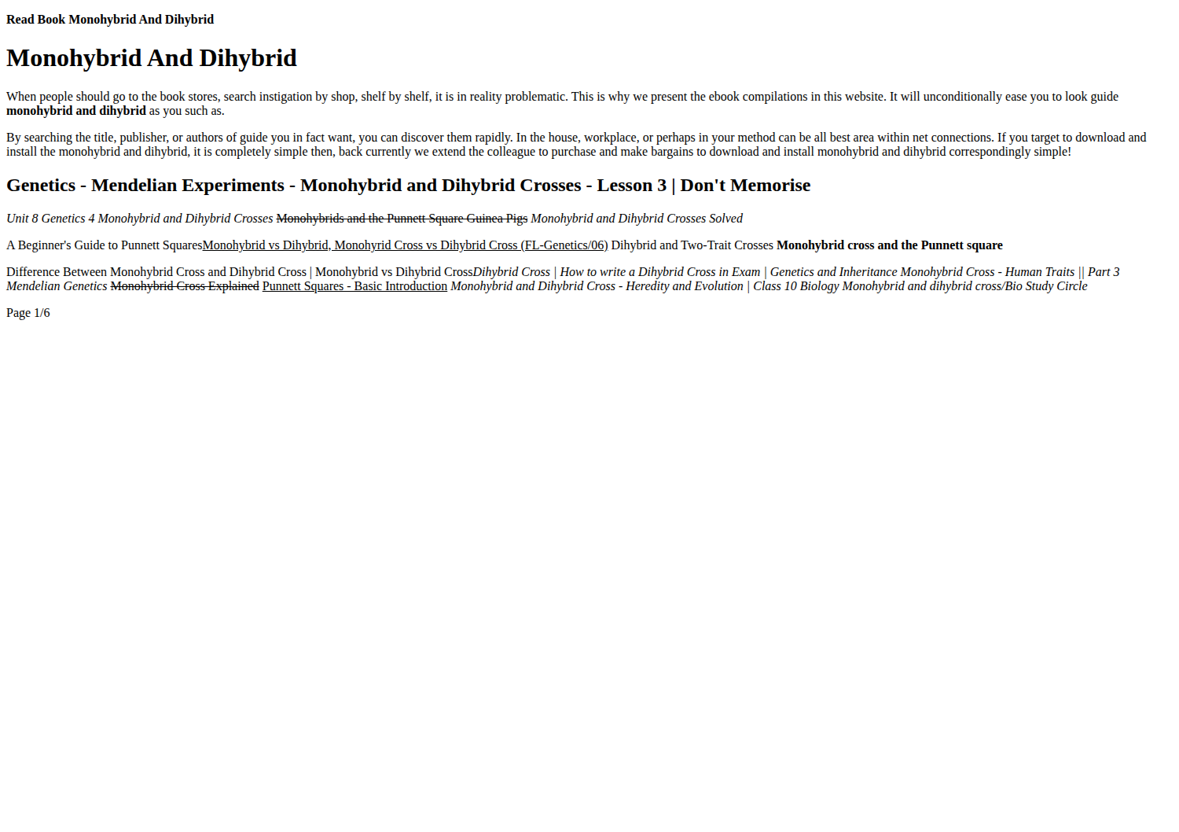Read Book Monohybrid And Dihybrid
Monohybrid And Dihybrid
When people should go to the book stores, search instigation by shop, shelf by shelf, it is in reality problematic. This is why we present the ebook compilations in this website. It will unconditionally ease you to look guide monohybrid and dihybrid as you such as.
By searching the title, publisher, or authors of guide you in fact want, you can discover them rapidly. In the house, workplace, or perhaps in your method can be all best area within net connections. If you target to download and install the monohybrid and dihybrid, it is completely simple then, back currently we extend the colleague to purchase and make bargains to download and install monohybrid and dihybrid correspondingly simple!
Genetics - Mendelian Experiments - Monohybrid and Dihybrid Crosses - Lesson 3 | Don't Memorise
Unit 8 Genetics 4 Monohybrid and Dihybrid Crosses Monohybrids and the Punnett Square Guinea Pigs Monohybrid and Dihybrid Crosses Solved
A Beginner's Guide to Punnett SquaresMonohybrid vs Dihybrid, Monohyrid Cross vs Dihybrid Cross (FL-Genetics/06) Dihybrid and Two-Trait Crosses Monohybrid cross and the Punnett square
Difference Between Monohybrid Cross and Dihybrid Cross | Monohybrid vs Dihybrid CrossDihybrid Cross | How to write a Dihybrid Cross in Exam | Genetics and Inheritance Monohybrid Cross - Human Traits || Part 3 Mendelian Genetics Monohybrid Cross Explained Punnett Squares - Basic Introduction Monohybrid and Dihybrid Cross - Heredity and Evolution | Class 10 Biology Monohybrid and dihybrid cross/Bio Study Circle
Page 1/6